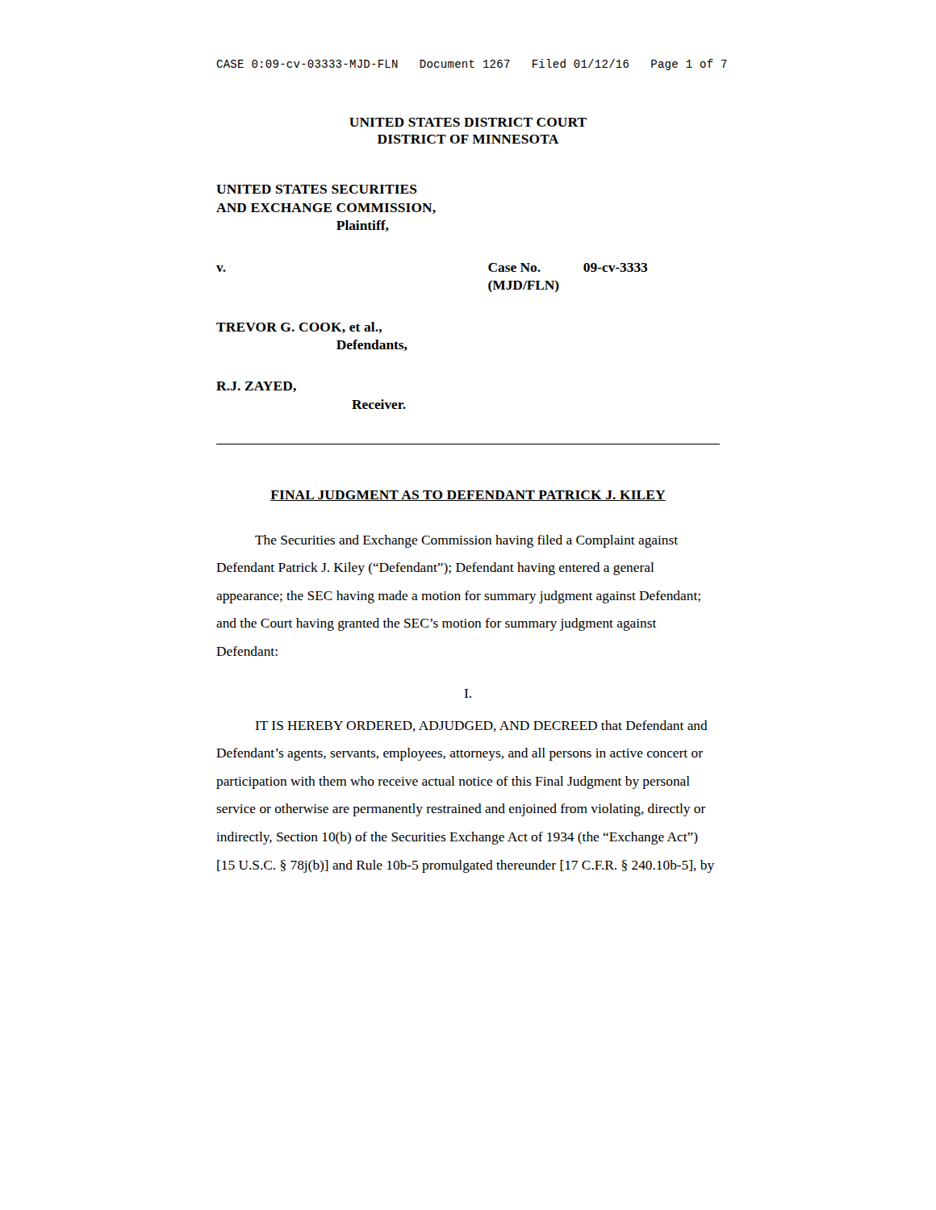CASE 0:09-cv-03333-MJD-FLN Document 1267 Filed 01/12/16 Page 1 of 7
UNITED STATES DISTRICT COURT
DISTRICT OF MINNESOTA
UNITED STATES SECURITIES
AND EXCHANGE COMMISSION,
Plaintiff,
v. Case No. 09-cv-3333 (MJD/FLN)
TREVOR G. COOK, et al.,
Defendants,
R.J. ZAYED,
Receiver.
FINAL JUDGMENT AS TO DEFENDANT PATRICK J. KILEY
The Securities and Exchange Commission having filed a Complaint against Defendant Patrick J. Kiley (“Defendant”); Defendant having entered a general appearance; the SEC having made a motion for summary judgment against Defendant; and the Court having granted the SEC’s motion for summary judgment against Defendant:
I.
IT IS HEREBY ORDERED, ADJUDGED, AND DECREED that Defendant and Defendant’s agents, servants, employees, attorneys, and all persons in active concert or participation with them who receive actual notice of this Final Judgment by personal service or otherwise are permanently restrained and enjoined from violating, directly or indirectly, Section 10(b) of the Securities Exchange Act of 1934 (the “Exchange Act”) [15 U.S.C. § 78j(b)] and Rule 10b-5 promulgated thereunder [17 C.F.R. § 240.10b-5], by